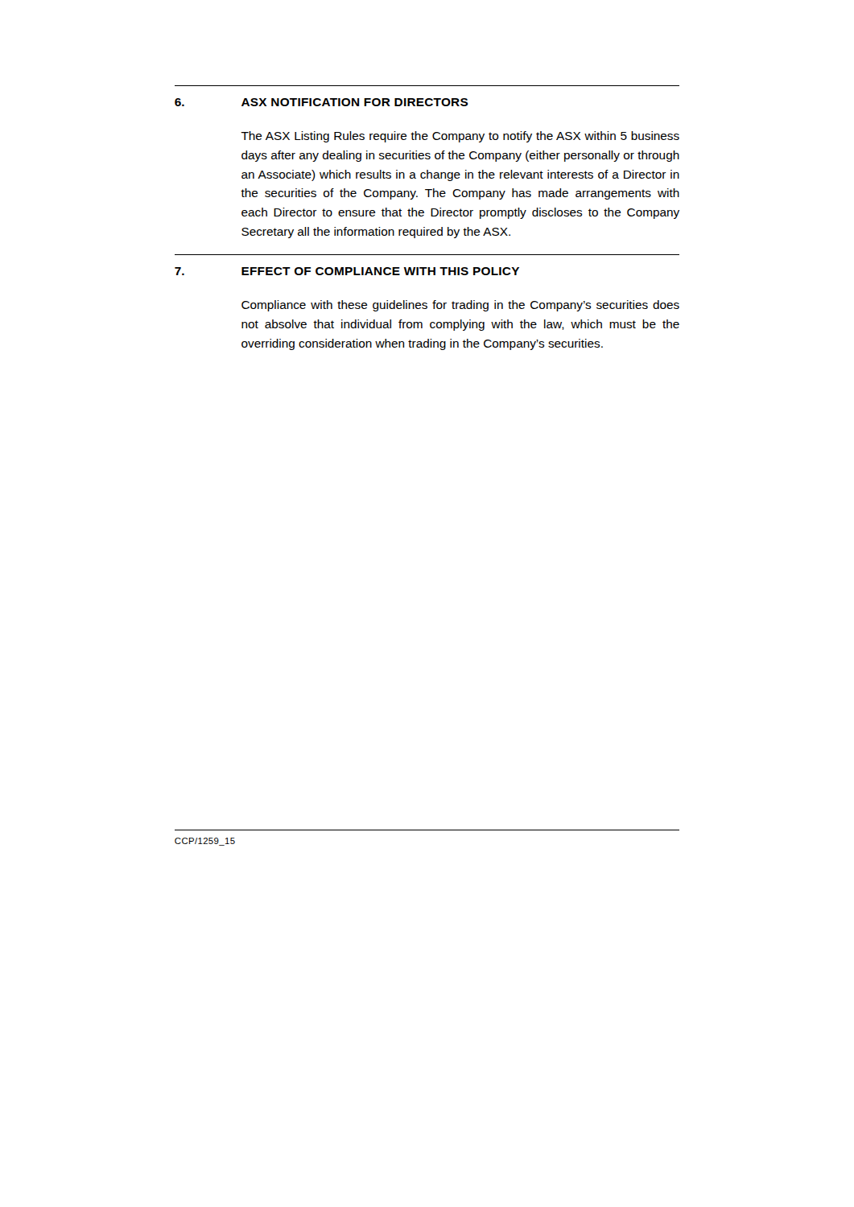6.
ASX NOTIFICATION FOR DIRECTORS
The ASX Listing Rules require the Company to notify the ASX within 5 business days after any dealing in securities of the Company (either personally or through an Associate) which results in a change in the relevant interests of a Director in the securities of the Company. The Company has made arrangements with each Director to ensure that the Director promptly discloses to the Company Secretary all the information required by the ASX.
7.
EFFECT OF COMPLIANCE WITH THIS POLICY
Compliance with these guidelines for trading in the Company’s securities does not absolve that individual from complying with the law, which must be the overriding consideration when trading in the Company’s securities.
CCP/1259_15